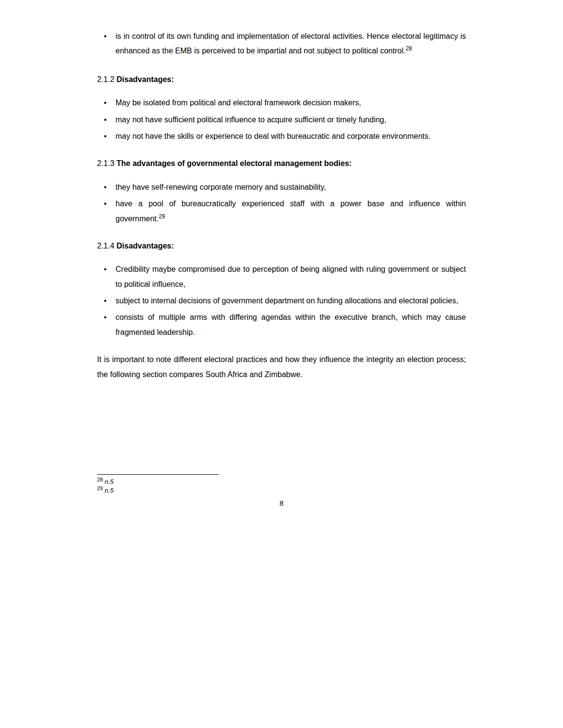is in control of its own funding and implementation of electoral activities. Hence electoral legitimacy is enhanced as the EMB is perceived to be impartial and not subject to political control.28
2.1.2 Disadvantages:
May be isolated from political and electoral framework decision makers,
may not have sufficient political influence to acquire sufficient or timely funding,
may not have the skills or experience to deal with bureaucratic and corporate environments.
2.1.3 The advantages of governmental electoral management bodies:
they have self-renewing corporate memory and sustainability,
have a pool of bureaucratically experienced staff with a power base and influence within government.29
2.1.4 Disadvantages:
Credibility maybe compromised due to perception of being aligned with ruling government or subject to political influence,
subject to internal decisions of government department on funding allocations and electoral policies,
consists of multiple arms with differing agendas within the executive branch, which may cause fragmented leadership.
It is important to note different electoral practices and how they influence the integrity an election process; the following section compares South Africa and Zimbabwe.
28 n.5
29 n.5
8